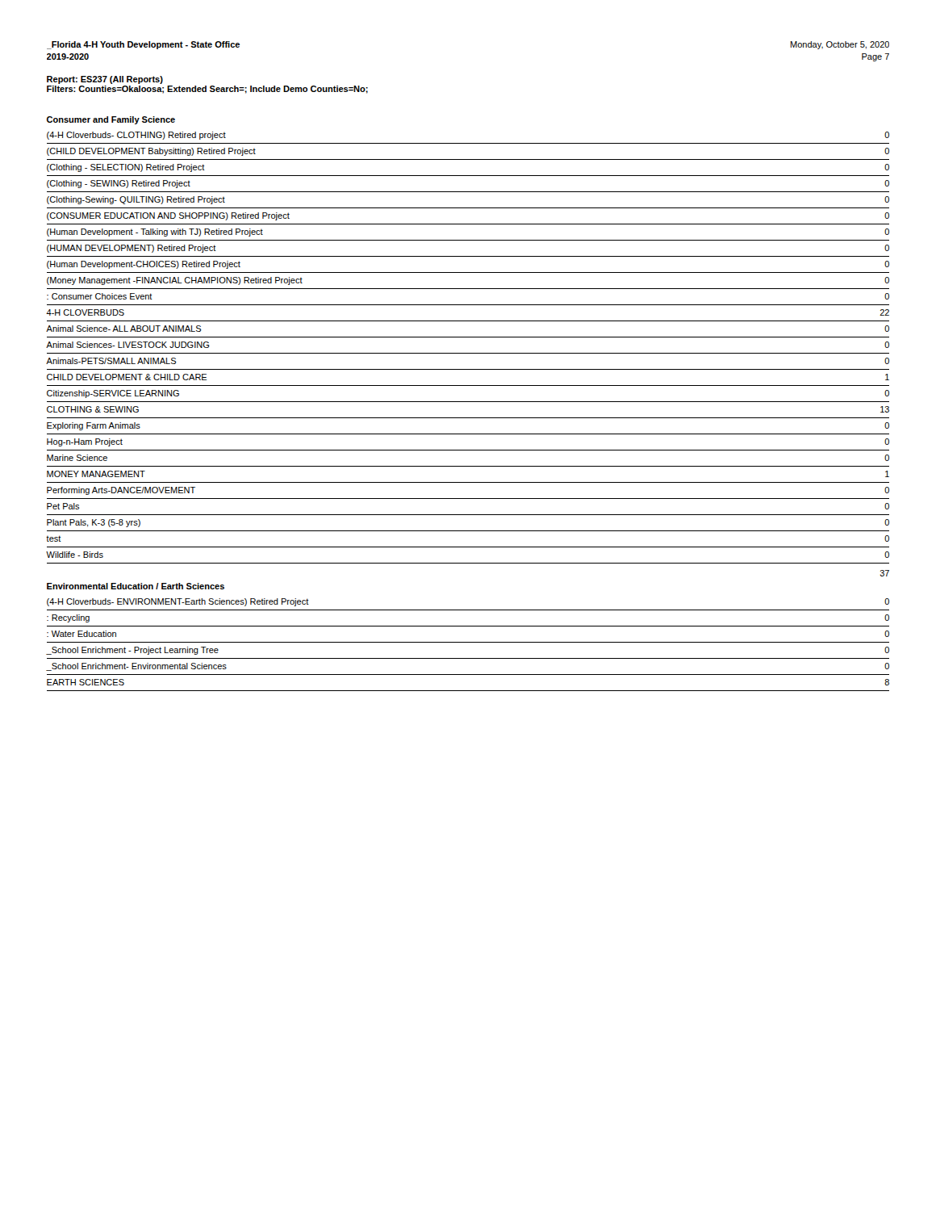_Florida 4-H Youth Development - State Office
2019-2020
Monday, October 5, 2020
Page 7
Report: ES237 (All Reports)
Filters: Counties=Okaloosa; Extended Search=; Include Demo Counties=No;
Consumer and Family Science
| (4-H Cloverbuds- CLOTHING) Retired project | 0 |
| (CHILD DEVELOPMENT Babysitting) Retired Project | 0 |
| (Clothing - SELECTION) Retired Project | 0 |
| (Clothing - SEWING) Retired Project | 0 |
| (Clothing-Sewing- QUILTING) Retired Project | 0 |
| (CONSUMER EDUCATION AND SHOPPING) Retired Project | 0 |
| (Human Development - Talking with TJ) Retired Project | 0 |
| (HUMAN DEVELOPMENT) Retired Project | 0 |
| (Human Development-CHOICES) Retired Project | 0 |
| (Money Management -FINANCIAL CHAMPIONS) Retired Project | 0 |
| : Consumer Choices Event | 0 |
| 4-H CLOVERBUDS | 22 |
| Animal Science- ALL ABOUT ANIMALS | 0 |
| Animal Sciences- LIVESTOCK JUDGING | 0 |
| Animals-PETS/SMALL ANIMALS | 0 |
| CHILD DEVELOPMENT & CHILD CARE | 1 |
| Citizenship-SERVICE LEARNING | 0 |
| CLOTHING & SEWING | 13 |
| Exploring Farm Animals | 0 |
| Hog-n-Ham Project | 0 |
| Marine Science | 0 |
| MONEY MANAGEMENT | 1 |
| Performing Arts-DANCE/MOVEMENT | 0 |
| Pet Pals | 0 |
| Plant Pals, K-3 (5-8 yrs) | 0 |
| test | 0 |
| Wildlife - Birds | 0 |
| | 37 |
Environmental Education / Earth Sciences
| (4-H Cloverbuds- ENVIRONMENT-Earth Sciences) Retired Project | 0 |
| : Recycling | 0 |
| : Water Education | 0 |
| _School Enrichment - Project Learning Tree | 0 |
| _School Enrichment- Environmental Sciences | 0 |
| EARTH SCIENCES | 8 |